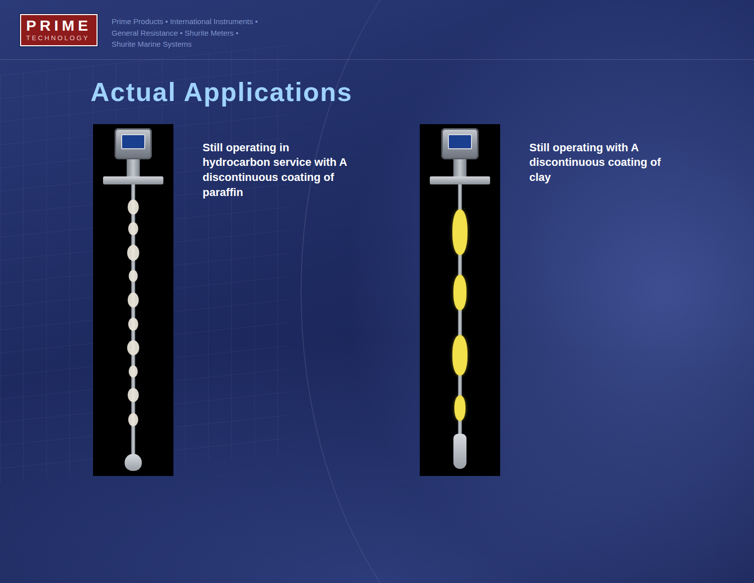PRIME TECHNOLOGY
Prime Products • International Instruments •
General Resistance • Shurite Meters •
Shurite Marine Systems
Actual Applications
Still operating in hydrocarbon service with A discontinuous coating of paraffin
Still operating with A discontinuous coating of clay